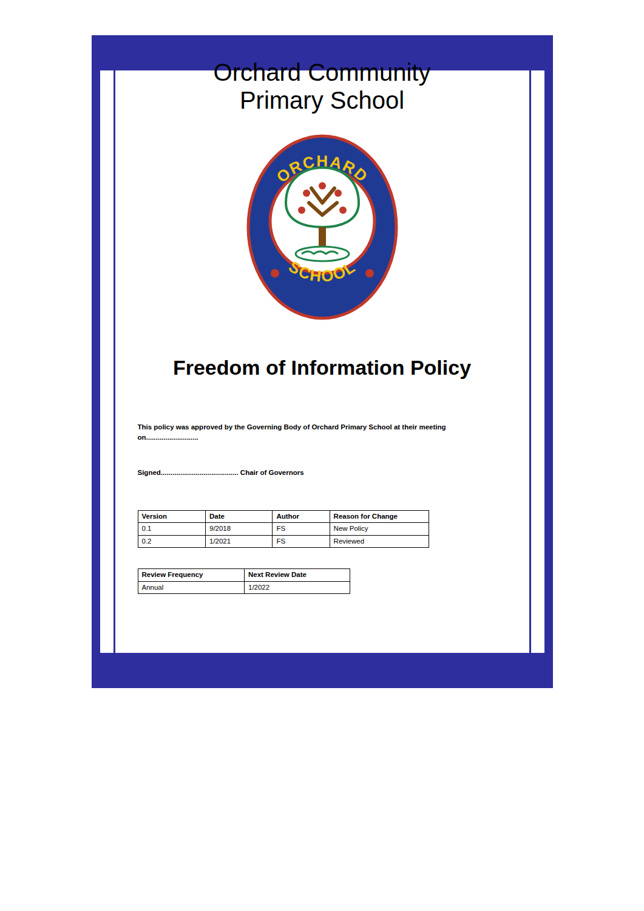Orchard Community
Primary School
ORCHARD SCHOOL
Freedom of Information Policy
This policy was approved by the Governing Body of Orchard Primary School at their meeting on...........................
Signed........................................ Chair of Governors
| Version | Date | Author | Reason for Change |
| --- | --- | --- | --- |
| 0.1 | 9/2018 | FS | New Policy |
| 0.2 | 1/2021 | FS | Reviewed |
| Review Frequency | Next Review Date |
| --- | --- |
| Annual | 1/2022 |